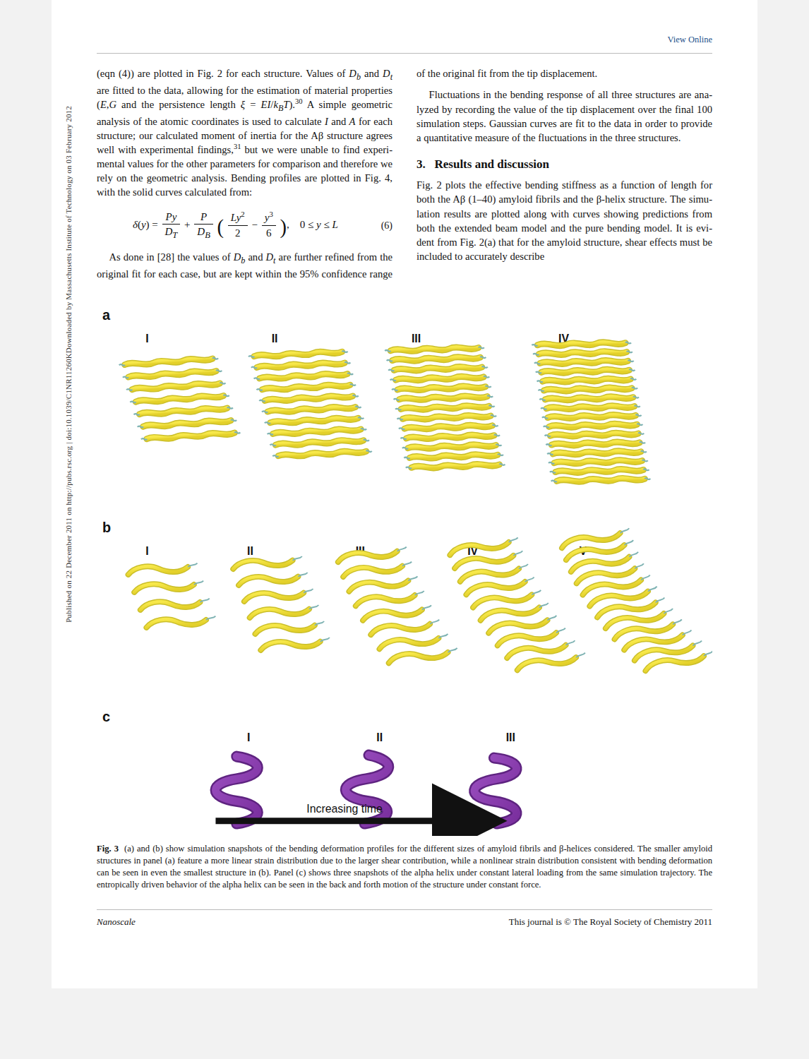View Online
Downloaded by Massachusetts Institute of Technology on 03 February 2012 Published on 22 December 2011 on http://pubs.rsc.org | doi:10.1039/C1NR11260K
(eqn (4)) are plotted in Fig. 2 for each structure. Values of Db and Dt are fitted to the data, allowing for the estimation of material properties (E,G and the persistence length ξ = EI/kBT).30 A simple geometric analysis of the atomic coordinates is used to calculate I and A for each structure; our calculated moment of inertia for the Aβ structure agrees well with experimental findings,31 but we were unable to find experimental values for the other parameters for comparison and therefore we rely on the geometric analysis. Bending profiles are plotted in Fig. 4, with the solid curves calculated from:
δ(y) = Py DT + PDB ( Ly22 − y36 ), 0 ≤ y ≤ L
(6)
As done in [28] the values of Db and Dt are further refined from the original fit for each case, but are kept within the 95% confidence range of the original fit from the tip displacement.
Fluctuations in the bending response of all three structures are analyzed by recording the value of the tip displacement over the final 100 simulation steps. Gaussian curves are fit to the data in order to provide a quantitative measure of the fluctuations in the three structures.
3. Results and discussion
Fig. 2 plots the effective bending stiffness as a function of length for both the Aβ (1–40) amyloid fibrils and the β-helix structure. The simulation results are plotted along with curves showing predictions from both the extended beam model and the pure bending model. It is evident from Fig. 2(a) that for the amyloid structure, shear effects must be included to accurately describe
a I II III IV b I II III IV V c I II III Increasing time
Fig. 3 (a) and (b) show simulation snapshots of the bending deformation profiles for the different sizes of amyloid fibrils and β-helices considered. The smaller amyloid structures in panel (a) feature a more linear strain distribution due to the larger shear contribution, while a nonlinear strain distribution consistent with bending deformation can be seen in even the smallest structure in (b). Panel (c) shows three snapshots of the alpha helix under constant lateral loading from the same simulation trajectory. The entropically driven behavior of the alpha helix can be seen in the back and forth motion of the structure under constant force.
Nanoscale
This journal is © The Royal Society of Chemistry 2011